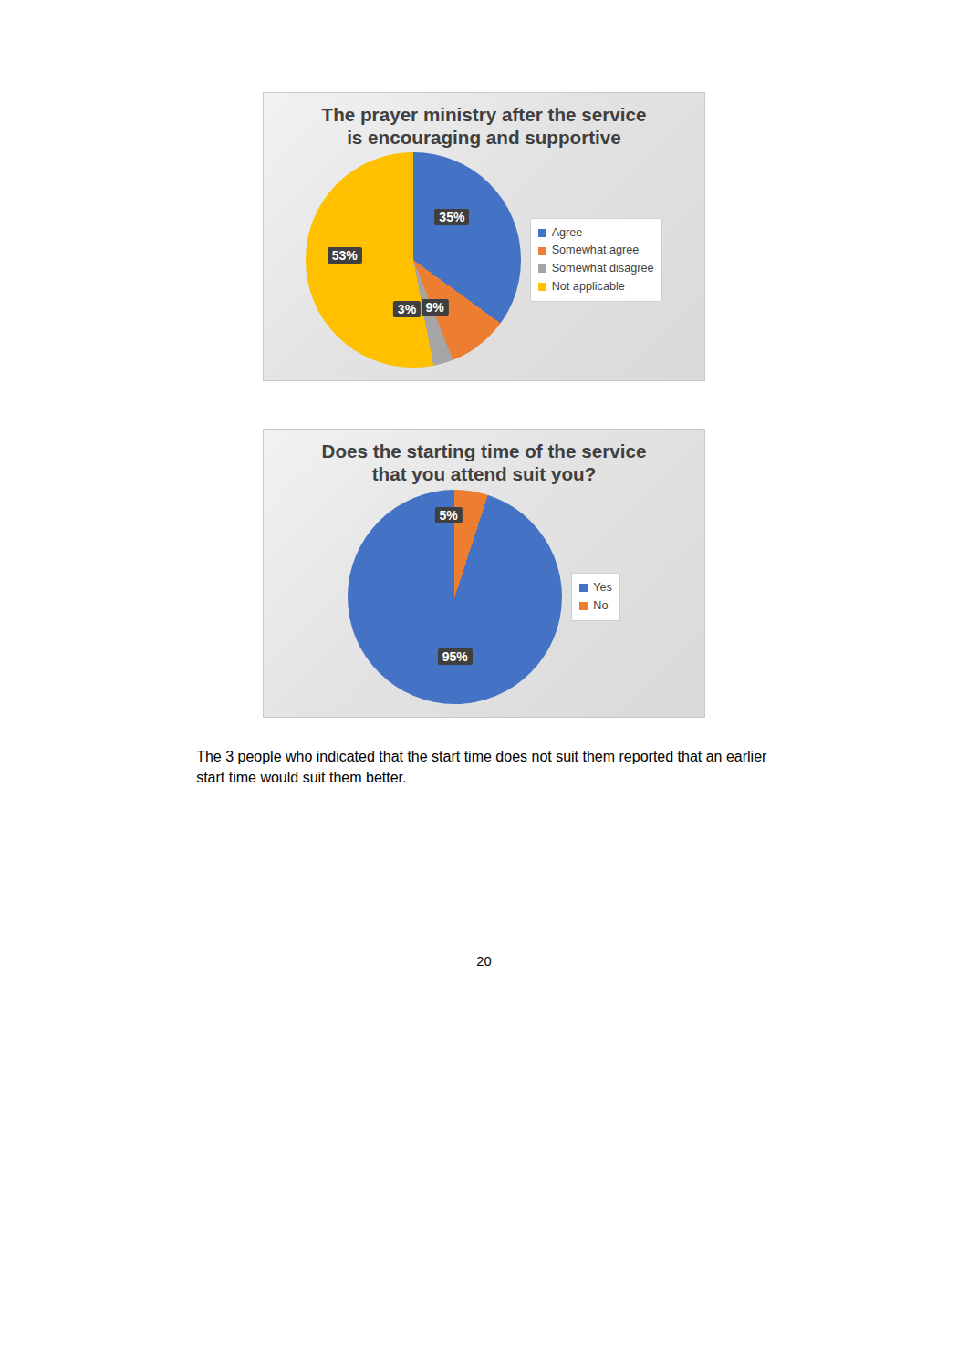The prayer ministry after the service
is encouraging and supportive
35% 9% 3% 53%
Agree
Somewhat agree
Somewhat disagree
Not applicable
Does the starting time of the service
that you attend suit you?
95% 5%
Yes
No
The 3 people who indicated that the start time does not suit them reported that an earlier start time would suit them better.
20